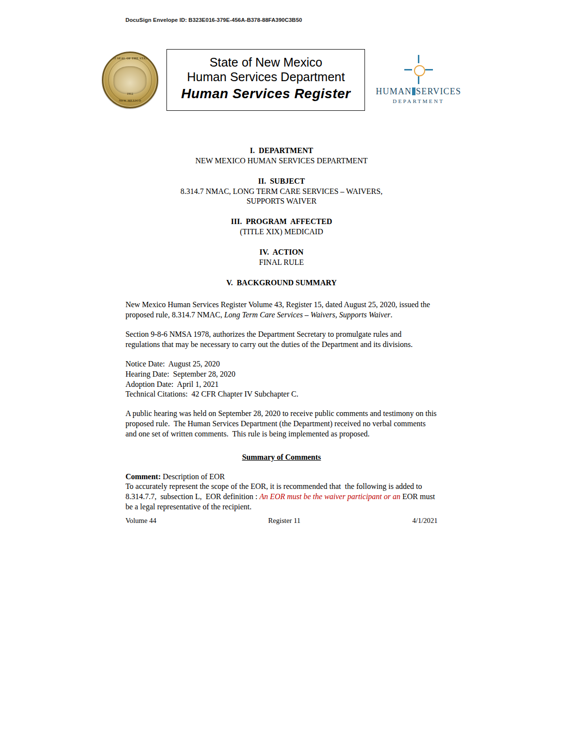DocuSign Envelope ID: B323E016-379E-456A-B378-88FA390C3B50
Great Seal of the State of
1912
New Mexico
State of New Mexico
Human Services Department
Human Services Register
HUMAN SERVICES
DEPARTMENT
I. DEPARTMENT
NEW MEXICO HUMAN SERVICES DEPARTMENT
II. SUBJECT
8.314.7 NMAC, LONG TERM CARE SERVICES – WAIVERS,
SUPPORTS WAIVER
III. PROGRAM AFFECTED
(TITLE XIX) MEDICAID
IV. ACTION
FINAL RULE
V. BACKGROUND SUMMARY
New Mexico Human Services Register Volume 43, Register 15, dated August 25, 2020, issued the proposed rule, 8.314.7 NMAC, Long Term Care Services – Waivers, Supports Waiver.
Section 9-8-6 NMSA 1978, authorizes the Department Secretary to promulgate rules and regulations that may be necessary to carry out the duties of the Department and its divisions.
Notice Date: August 25, 2020
Hearing Date: September 28, 2020
Adoption Date: April 1, 2021
Technical Citations: 42 CFR Chapter IV Subchapter C.
A public hearing was held on September 28, 2020 to receive public comments and testimony on this proposed rule. The Human Services Department (the Department) received no verbal comments and one set of written comments. This rule is being implemented as proposed.
Summary of Comments
Comment: Description of EOR
To accurately represent the scope of the EOR, it is recommended that the following is added to 8.314.7.7, subsection L, EOR definition : An EOR must be the waiver participant or an EOR must be a legal representative of the recipient.
Volume 44
Register 11
4/1/2021